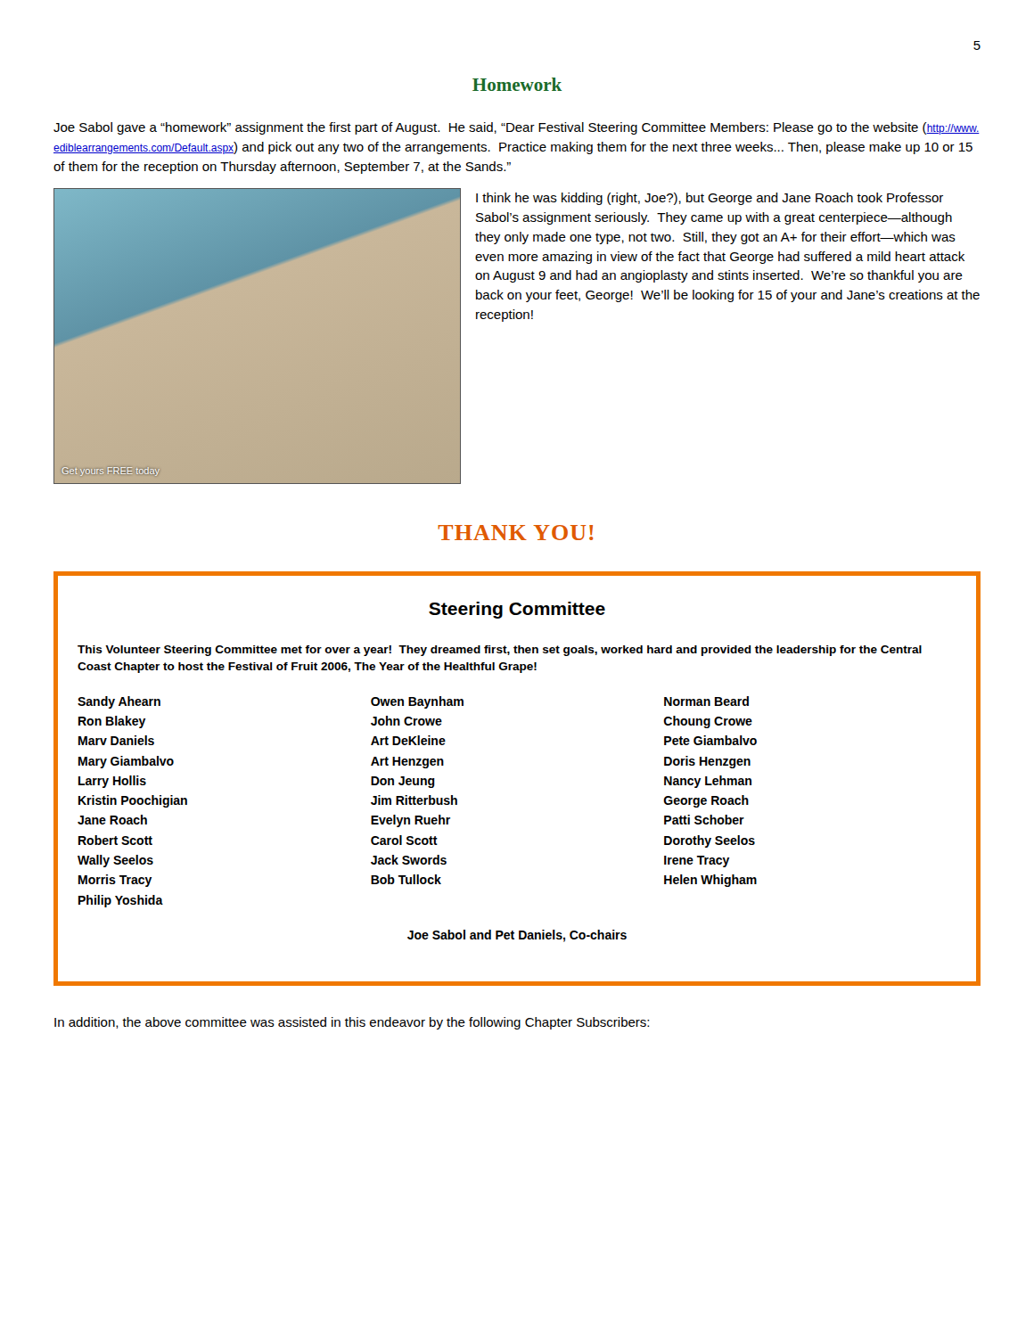5
Homework
Joe Sabol gave a “homework” assignment the first part of August. He said, “Dear Festival Steering Committee Members: Please go to the website (http://www.ediblearrangements.com/Default.aspx) and pick out any two of the arrangements. Practice making them for the next three weeks... Then, please make up 10 or 15 of them for the reception on Thursday afternoon, September 7, at the Sands.”
Get yours FREE today
I think he was kidding (right, Joe?), but George and Jane Roach took Professor Sabol’s assignment seriously. They came up with a great centerpiece—although they only made one type, not two. Still, they got an A+ for their effort—which was even more amazing in view of the fact that George had suffered a mild heart attack on August 9 and had an angioplasty and stints inserted. We’re so thankful you are back on your feet, George! We’ll be looking for 15 of your and Jane’s creations at the reception!
THANK YOU!
Steering Committee
This Volunteer Steering Committee met for over a year! They dreamed first, then set goals, worked hard and provided the leadership for the Central Coast Chapter to host the Festival of Fruit 2006, The Year of the Healthful Grape!
| Sandy Ahearn | Owen Baynham | Norman Beard |
| Ron Blakey | John Crowe | Choung Crowe |
| Marv Daniels | Art DeKleine | Pete Giambalvo |
| Mary Giambalvo | Art Henzgen | Doris Henzgen |
| Larry Hollis | Don Jeung | Nancy Lehman |
| Kristin Poochigian | Jim Ritterbush | George Roach |
| Jane Roach | Evelyn Ruehr | Patti Schober |
| Robert Scott | Carol Scott | Dorothy Seelos |
| Wally Seelos | Jack Swords | Irene Tracy |
| Morris Tracy | Bob Tullock | Helen Whigham |
| Philip Yoshida | | |
Joe Sabol and Pet Daniels, Co-chairs
In addition, the above committee was assisted in this endeavor by the following Chapter Subscribers: